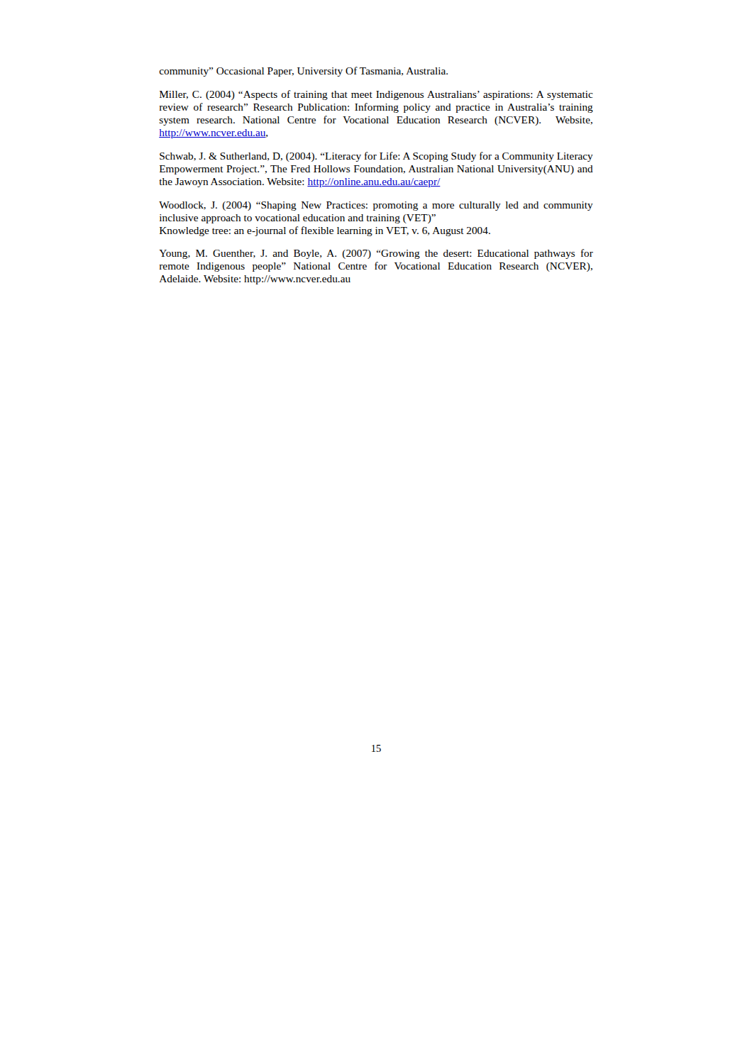community” Occasional Paper, University Of Tasmania, Australia.
Miller, C. (2004) “Aspects of training that meet Indigenous Australians’ aspirations: A systematic review of research” Research Publication: Informing policy and practice in Australia’s training system research. National Centre for Vocational Education Research (NCVER). Website, http://www.ncver.edu.au,
Schwab, J. & Sutherland, D, (2004). “Literacy for Life: A Scoping Study for a Community Literacy Empowerment Project.”, The Fred Hollows Foundation, Australian National University(ANU) and the Jawoyn Association. Website: http://online.anu.edu.au/caepr/
Woodlock, J. (2004) “Shaping New Practices: promoting a more culturally led and community inclusive approach to vocational education and training (VET)”
Knowledge tree: an e-journal of flexible learning in VET, v. 6, August 2004.
Young, M. Guenther, J. and Boyle, A. (2007) “Growing the desert: Educational pathways for remote Indigenous people” National Centre for Vocational Education Research (NCVER), Adelaide. Website: http://www.ncver.edu.au
15